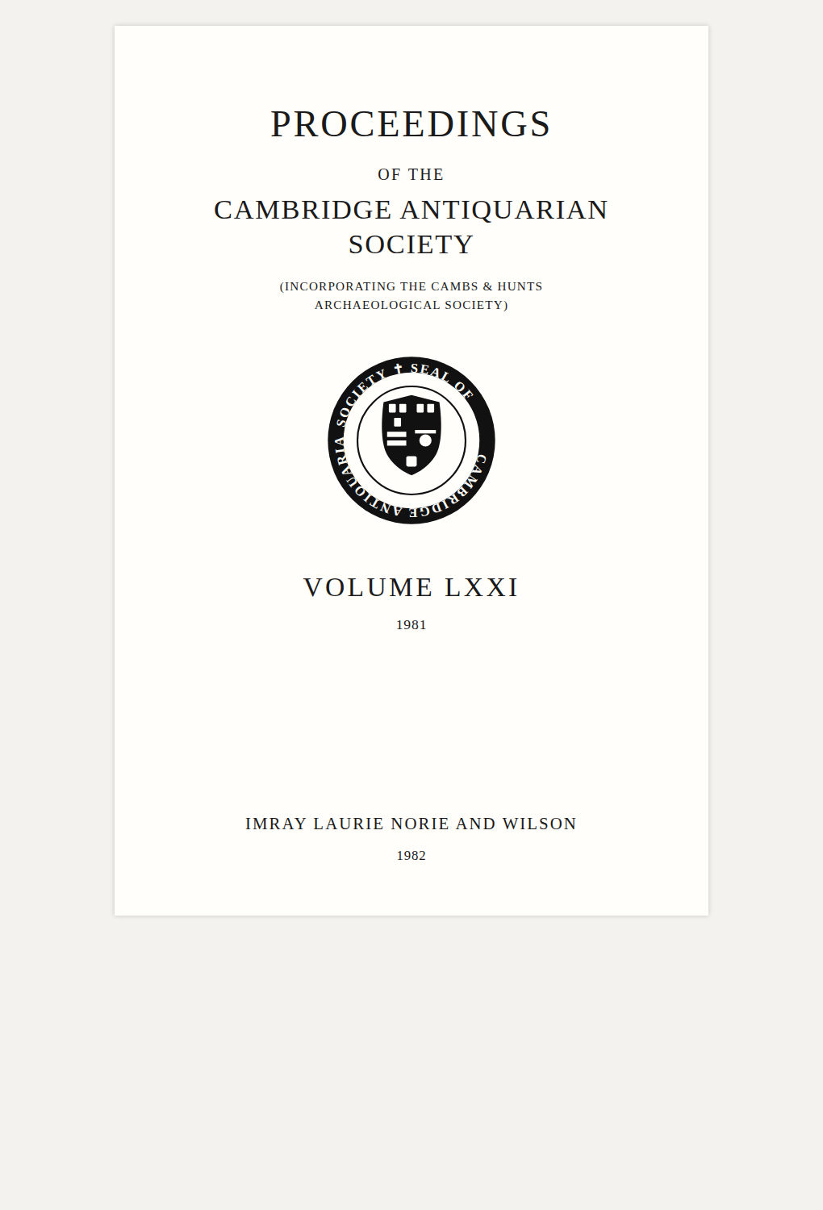PROCEEDINGS
OF THE
CAMBRIDGE ANTIQUARIAN
SOCIETY
(INCORPORATING THE CAMBS & HUNTS
ARCHAEOLOGICAL SOCIETY)
SOCIETY ✝ SEAL OF CAMBRIDGE ANTIQUARIAN
VOLUME LXXI
1981
IMRAY LAURIE NORIE AND WILSON
1982